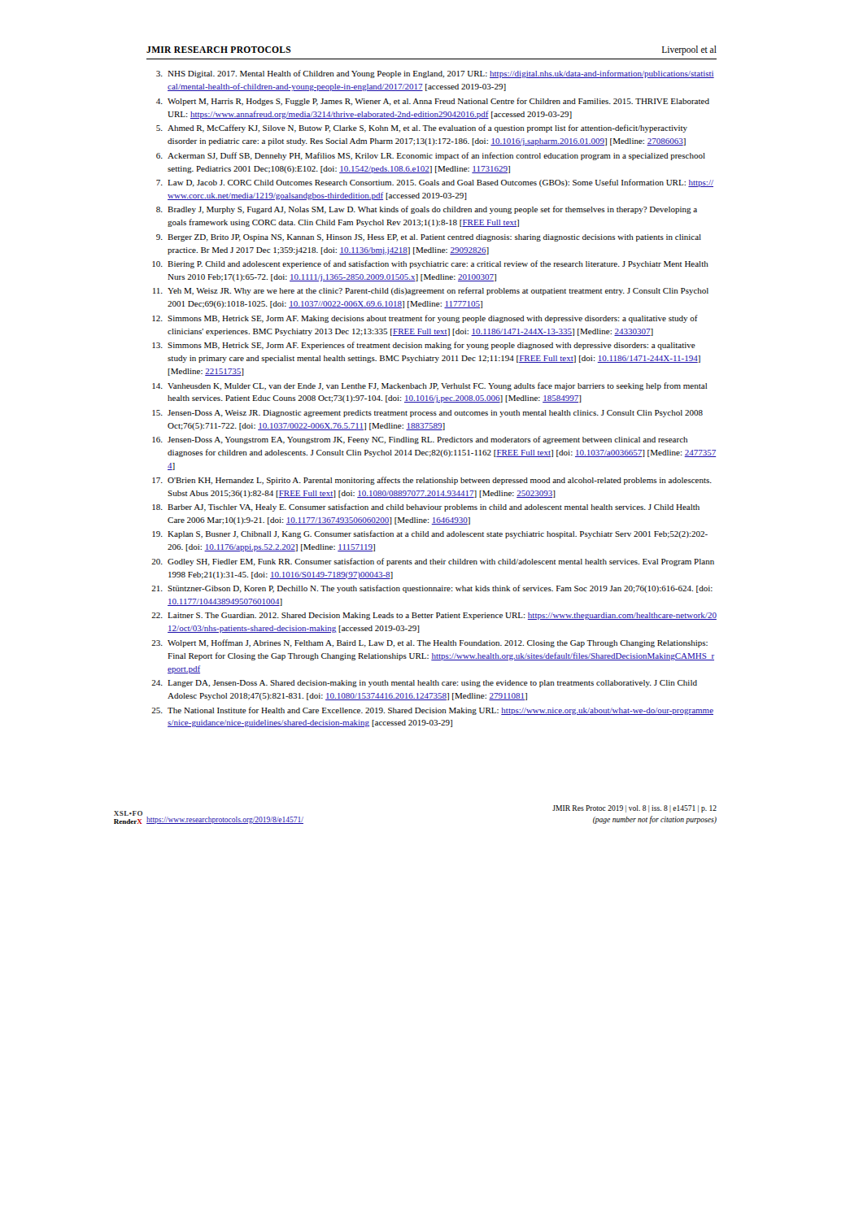JMIR RESEARCH PROTOCOLS Liverpool et al
3. NHS Digital. 2017. Mental Health of Children and Young People in England, 2017 URL: https://digital.nhs.uk/data-and-information/publications/statistical/mental-health-of-children-and-young-people-in-england/2017/2017 [accessed 2019-03-29]
4. Wolpert M, Harris R, Hodges S, Fuggle P, James R, Wiener A, et al. Anna Freud National Centre for Children and Families. 2015. THRIVE Elaborated URL: https://www.annafreud.org/media/3214/thrive-elaborated-2nd-edition29042016.pdf [accessed 2019-03-29]
5. Ahmed R, McCaffery KJ, Silove N, Butow P, Clarke S, Kohn M, et al. The evaluation of a question prompt list for attention-deficit/hyperactivity disorder in pediatric care: a pilot study. Res Social Adm Pharm 2017;13(1):172-186. [doi: 10.1016/j.sapharm.2016.01.009] [Medline: 27086063]
6. Ackerman SJ, Duff SB, Dennehy PH, Mafilios MS, Krilov LR. Economic impact of an infection control education program in a specialized preschool setting. Pediatrics 2001 Dec;108(6):E102. [doi: 10.1542/peds.108.6.e102] [Medline: 11731629]
7. Law D, Jacob J. CORC Child Outcomes Research Consortium. 2015. Goals and Goal Based Outcomes (GBOs): Some Useful Information URL: https://www.corc.uk.net/media/1219/goalsandgbos-thirdedition.pdf [accessed 2019-03-29]
8. Bradley J, Murphy S, Fugard AJ, Nolas SM, Law D. What kinds of goals do children and young people set for themselves in therapy? Developing a goals framework using CORC data. Clin Child Fam Psychol Rev 2013;1(1):8-18 [FREE Full text]
9. Berger ZD, Brito JP, Ospina NS, Kannan S, Hinson JS, Hess EP, et al. Patient centred diagnosis: sharing diagnostic decisions with patients in clinical practice. Br Med J 2017 Dec 1;359:j4218. [doi: 10.1136/bmj.j4218] [Medline: 29092826]
10. Biering P. Child and adolescent experience of and satisfaction with psychiatric care: a critical review of the research literature. J Psychiatr Ment Health Nurs 2010 Feb;17(1):65-72. [doi: 10.1111/j.1365-2850.2009.01505.x] [Medline: 20100307]
11. Yeh M, Weisz JR. Why are we here at the clinic? Parent-child (dis)agreement on referral problems at outpatient treatment entry. J Consult Clin Psychol 2001 Dec;69(6):1018-1025. [doi: 10.1037//0022-006X.69.6.1018] [Medline: 11777105]
12. Simmons MB, Hetrick SE, Jorm AF. Making decisions about treatment for young people diagnosed with depressive disorders: a qualitative study of clinicians' experiences. BMC Psychiatry 2013 Dec 12;13:335 [FREE Full text] [doi: 10.1186/1471-244X-13-335] [Medline: 24330307]
13. Simmons MB, Hetrick SE, Jorm AF. Experiences of treatment decision making for young people diagnosed with depressive disorders: a qualitative study in primary care and specialist mental health settings. BMC Psychiatry 2011 Dec 12;11:194 [FREE Full text] [doi: 10.1186/1471-244X-11-194] [Medline: 22151735]
14. Vanheusden K, Mulder CL, van der Ende J, van Lenthe FJ, Mackenbach JP, Verhulst FC. Young adults face major barriers to seeking help from mental health services. Patient Educ Couns 2008 Oct;73(1):97-104. [doi: 10.1016/j.pec.2008.05.006] [Medline: 18584997]
15. Jensen-Doss A, Weisz JR. Diagnostic agreement predicts treatment process and outcomes in youth mental health clinics. J Consult Clin Psychol 2008 Oct;76(5):711-722. [doi: 10.1037/0022-006X.76.5.711] [Medline: 18837589]
16. Jensen-Doss A, Youngstrom EA, Youngstrom JK, Feeny NC, Findling RL. Predictors and moderators of agreement between clinical and research diagnoses for children and adolescents. J Consult Clin Psychol 2014 Dec;82(6):1151-1162 [FREE Full text] [doi: 10.1037/a0036657] [Medline: 24773574]
17. O'Brien KH, Hernandez L, Spirito A. Parental monitoring affects the relationship between depressed mood and alcohol-related problems in adolescents. Subst Abus 2015;36(1):82-84 [FREE Full text] [doi: 10.1080/08897077.2014.934417] [Medline: 25023093]
18. Barber AJ, Tischler VA, Healy E. Consumer satisfaction and child behaviour problems in child and adolescent mental health services. J Child Health Care 2006 Mar;10(1):9-21. [doi: 10.1177/1367493506060200] [Medline: 16464930]
19. Kaplan S, Busner J, Chibnall J, Kang G. Consumer satisfaction at a child and adolescent state psychiatric hospital. Psychiatr Serv 2001 Feb;52(2):202-206. [doi: 10.1176/appi.ps.52.2.202] [Medline: 11157119]
20. Godley SH, Fiedler EM, Funk RR. Consumer satisfaction of parents and their children with child/adolescent mental health services. Eval Program Plann 1998 Feb;21(1):31-45. [doi: 10.1016/S0149-7189(97)00043-8]
21. Stüntzner-Gibson D, Koren P, Dechillo N. The youth satisfaction questionnaire: what kids think of services. Fam Soc 2019 Jan 20;76(10):616-624. [doi: 10.1177/104438949507601004]
22. Laitner S. The Guardian. 2012. Shared Decision Making Leads to a Better Patient Experience URL: https://www.theguardian.com/healthcare-network/2012/oct/03/nhs-patients-shared-decision-making [accessed 2019-03-29]
23. Wolpert M, Hoffman J, Abrines N, Feltham A, Baird L, Law D, et al. The Health Foundation. 2012. Closing the Gap Through Changing Relationships: Final Report for Closing the Gap Through Changing Relationships URL: https://www.health.org.uk/sites/default/files/SharedDecisionMakingCAMHS_report.pdf
24. Langer DA, Jensen-Doss A. Shared decision-making in youth mental health care: using the evidence to plan treatments collaboratively. J Clin Child Adolesc Psychol 2018;47(5):821-831. [doi: 10.1080/15374416.2016.1247358] [Medline: 27911081]
25. The National Institute for Health and Care Excellence. 2019. Shared Decision Making URL: https://www.nice.org.uk/about/what-we-do/our-programmes/nice-guidance/nice-guidelines/shared-decision-making [accessed 2019-03-29]
XSL•FO
Render X
https://www.researchprotocols.org/2019/8/e14571/
JMIR Res Protoc 2019 | vol. 8 | iss. 8 | e14571 | p. 12
(page number not for citation purposes)